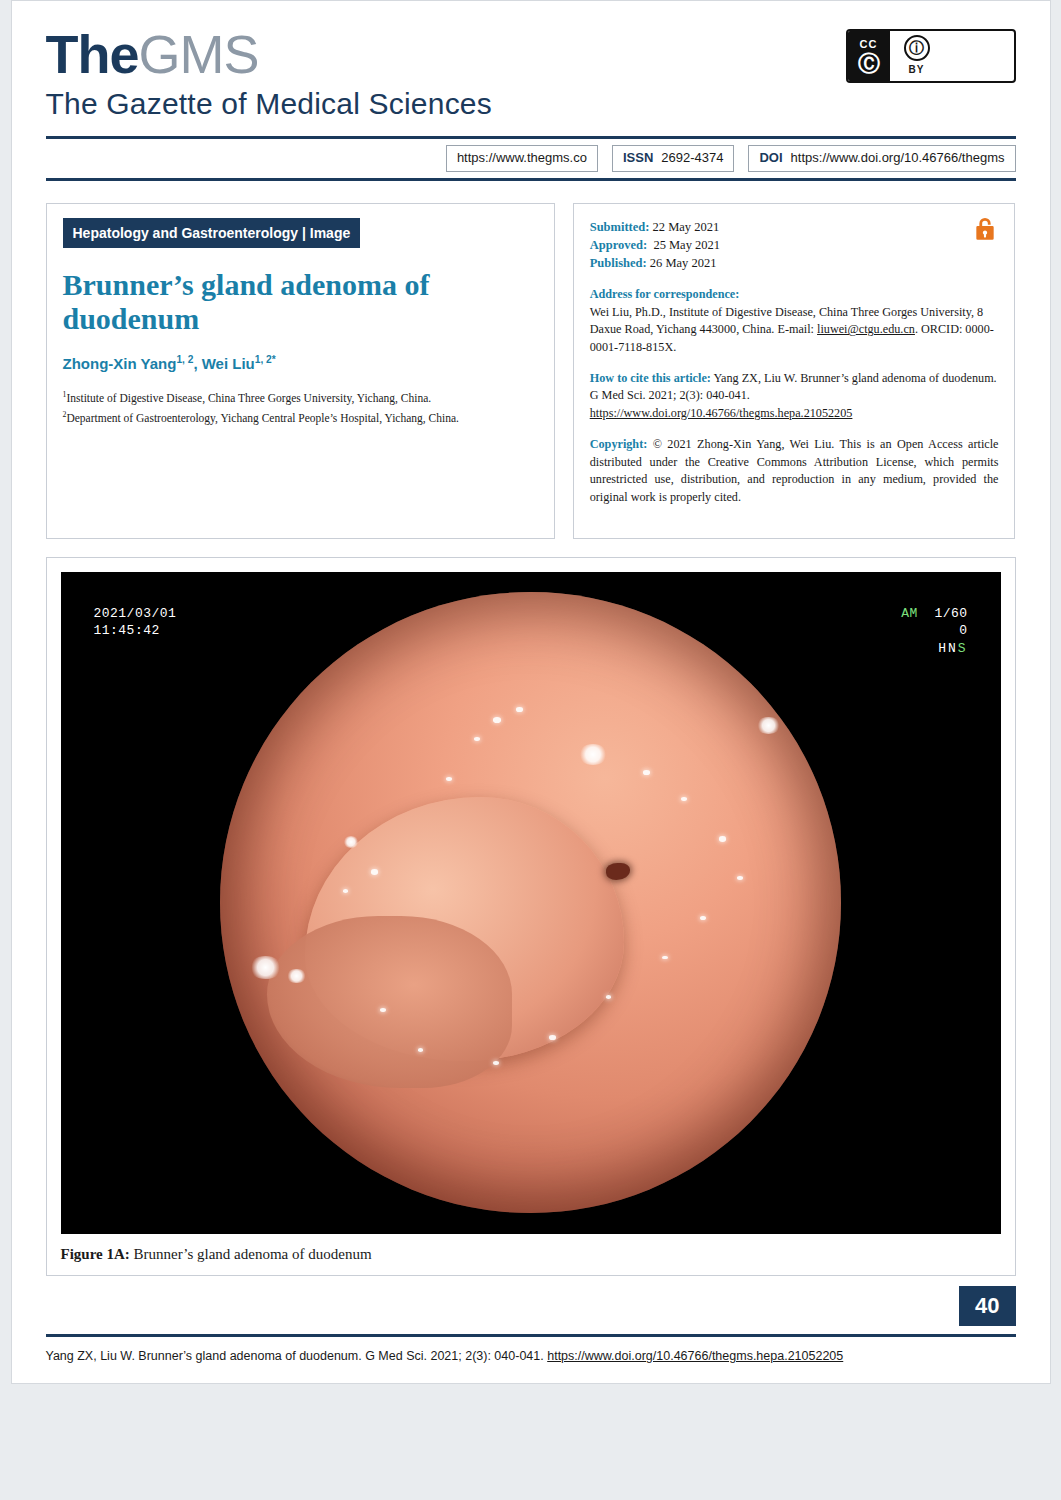TheGMS
The Gazette of Medical Sciences
CC Ⓒ
ⓘ BY
https://www.thegms.co ISSN 2692-4374 DOI https://www.doi.org/10.46766/thegms
Hepatology and Gastroenterology | Image
Brunner’s gland adenoma of duodenum
Zhong-Xin Yang1, 2, Wei Liu1, 2*
1Institute of Digestive Disease, China Three Gorges University, Yichang, China.
2Department of Gastroenterology, Yichang Central People’s Hospital, Yichang, China.
Submitted: 22 May 2021 Approved: 25 May 2021 Published: 26 May 2021
Address for correspondence:
Wei Liu, Ph.D., Institute of Digestive Disease, China Three Gorges University, 8 Daxue Road, Yichang 443000, China. E-mail: liuwei@ctgu.edu.cn. ORCID: 0000-0001-7118-815X.
How to cite this article: Yang ZX, Liu W. Brunner’s gland adenoma of duodenum. G Med Sci. 2021; 2(3): 040-041. https://www.doi.org/10.46766/thegms.hepa.21052205
Copyright: © 2021 Zhong-Xin Yang, Wei Liu. This is an Open Access article distributed under the Creative Commons Attribution License, which permits unrestricted use, distribution, and reproduction in any medium, provided the original work is properly cited.
2021/03/01
11:45:42
AM 1/60
0
HNS
Figure 1A: Brunner’s gland adenoma of duodenum
40
Yang ZX, Liu W. Brunner’s gland adenoma of duodenum. G Med Sci. 2021; 2(3): 040-041. https://www.doi.org/10.46766/thegms.hepa.21052205